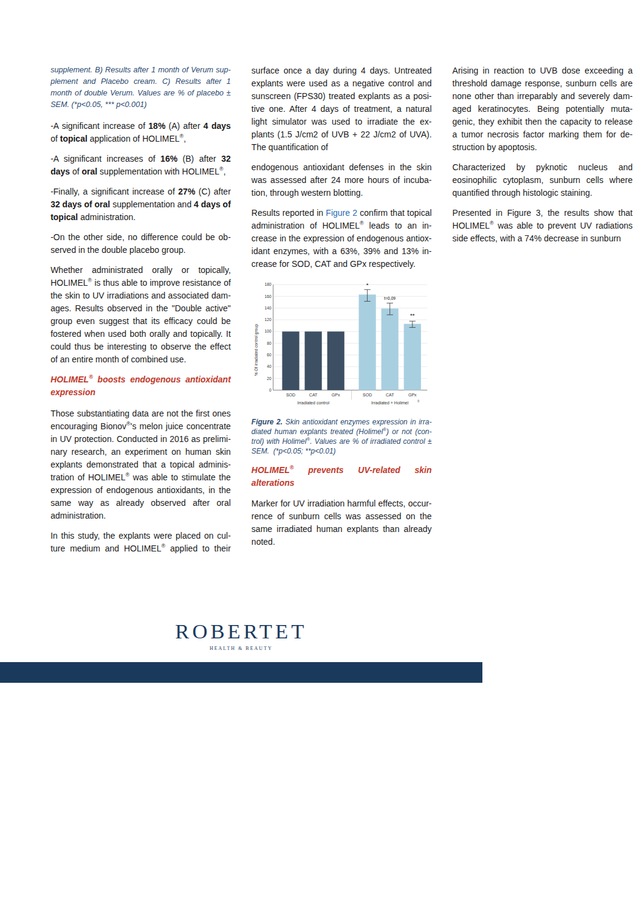supplement. B) Results after 1 month of Verum supplement and Placebo cream. C) Results after 1 month of double Verum. Values are % of placebo ± SEM. (*p<0.05, *** p<0.001)
-A significant increase of 18% (A) after 4 days of topical application of HOLIMEL®,
-A significant increases of 16% (B) after 32 days of oral supplementation with HOLIMEL®,
-Finally, a significant increase of 27% (C) after 32 days of oral supplementation and 4 days of topical administration.
-On the other side, no difference could be observed in the double placebo group.
Whether administrated orally or topically, HOLIMEL® is thus able to improve resistance of the skin to UV irradiations and associated damages. Results observed in the "Double active" group even suggest that its efficacy could be fostered when used both orally and topically. It could thus be interesting to observe the effect of an entire month of combined use.
HOLIMEL® boosts endogenous antioxidant expression
Those substantiating data are not the first ones encouraging Bionov®'s melon juice concentrate in UV protection. Conducted in 2016 as preliminary research, an experiment on human skin explants demonstrated that a topical administration of HOLIMEL® was able to stimulate the expression of endogenous antioxidants, in the same way as already observed after oral administration.
In this study, the explants were placed on culture medium and HOLIMEL® applied to their surface once a day during 4 days. Untreated explants were used as a negative control and sunscreen (FPS30) treated explants as a positive one. After 4 days of treatment, a natural light simulator was used to irradiate the explants (1.5 J/cm2 of UVB + 22 J/cm2 of UVA). The quantification of
endogenous antioxidant defenses in the skin was assessed after 24 more hours of incubation, through western blotting.
Results reported in Figure 2 confirm that topical administration of HOLIMEL® leads to an increase in the expression of endogenous antioxidant enzymes, with a 63%, 39% and 13% increase for SOD, CAT and GPx respectively.
% Of irradiated control group 180 160 140 120 100 80 60 40 20 0 * t=0,09 ** SOD CAT GPx SOD CAT GPx Irradiated control Irradiated + Holimel ®
Figure 2. Skin antioxidant enzymes expression in irradiated human explants treated (Holimel®) or not (control) with Holimel®. Values are % of irradiated control ± SEM. (*p<0.05; **p<0.01)
HOLIMEL® prevents UV-related skin alterations
Marker for UV irradiation harmful effects, occurrence of sunburn cells was assessed on the same irradiated human explants than already noted.
Arising in reaction to UVB dose exceeding a threshold damage response, sunburn cells are none other than irreparably and severely damaged keratinocytes. Being potentially mutagenic, they exhibit then the capacity to release a tumor necrosis factor marking them for destruction by apoptosis.
Characterized by pyknotic nucleus and eosinophilic cytoplasm, sunburn cells where quantified through histologic staining.
Presented in Figure 3, the results show that HOLIMEL® was able to prevent UV radiations side effects, with a 74% decrease in sunburn
ROBERTET
HEALTH & BEAUTY